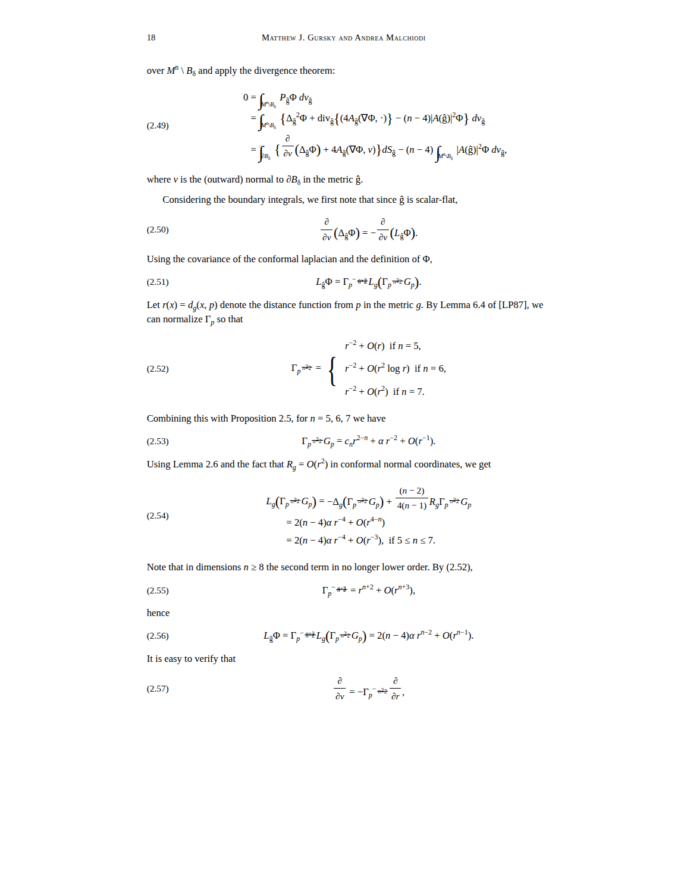18 Matthew J. Gursky and Andrea Malchiodi
over Mn \ Bδ and apply the divergence theorem:
(2.49)
0 = ∫Mn\Bδ PĝΦ dvĝ = ∫Mn\Bδ {Δĝ2Φ + divĝ{(4Aĝ(∇Φ, ·)} − (n − 4)|A(ĝ)|2Φ} dvĝ = ∫○∂Bδ {∂∂ν(ΔĝΦ) + 4Aĝ(∇Φ, ν)}dSĝ − (n − 4) ∫Mn\Bδ |A(ĝ)|2Φ dvĝ,
where ν is the (outward) normal to ∂Bδ in the metric ĝ.
Considering the boundary integrals, we first note that since ĝ is scalar-flat,
(2.50)
∂∂ν(ΔĝΦ) = −∂∂ν(LĝΦ).
Using the covariance of the conformal laplacian and the definition of Φ,
(2.51)
LĝΦ = Γp−n+2 n−2Lg(Γp2 n−2Gp).
Let r(x) = dg(x, p) denote the distance function from p in the metric g. By Lemma 6.4 of [LP87], we can normalize Γp so that
(2.52)
Γp2 n−2 = {
r−2 + O(r) if n = 5,
r−2 + O(r2 log r) if n = 6,
r−2 + O(r2) if n = 7.
Combining this with Proposition 2.5, for n = 5, 6, 7 we have
(2.53)
Γp2 n−2Gp = cnr2−n + α r−2 + O(r−1).
Using Lemma 2.6 and the fact that Rg = O(r2) in conformal normal coordinates, we get
(2.54)
Lg(Γp2 n−2Gp) = −Δg(Γp2 n−2Gp) + (n − 2) 4(n − 1) RgΓp2 n−2Gp = 2(n − 4)α r−4 + O(r4−n) = 2(n − 4)α r−4 + O(r−3), if 5 ≤ n ≤ 7.
Note that in dimensions n ≥ 8 the second term in no longer lower order. By (2.52),
(2.55)
Γp−n+2 n−2 = rn+2 + O(rn+3),
hence
(2.56)
LĝΦ = Γp−n+2 n−2Lg(Γp2 n−2Gp) = 2(n − 4)α rn−2 + O(rn−1).
It is easy to verify that
(2.57)
∂∂ν = −Γp−2 n−2∂∂r,